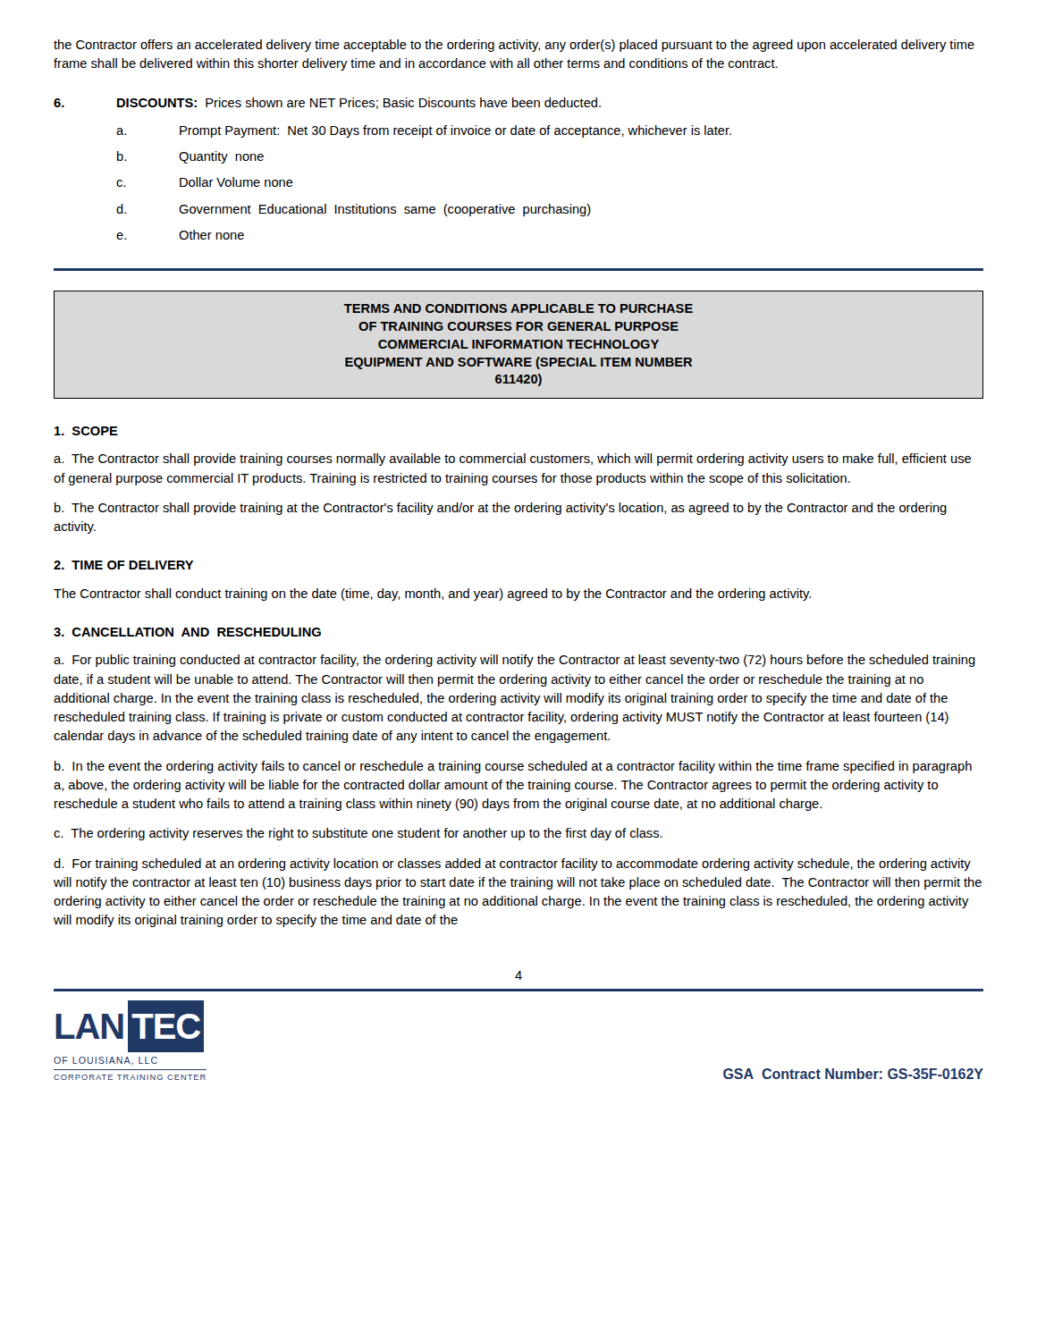the Contractor offers an accelerated delivery time acceptable to the ordering activity, any order(s) placed pursuant to the agreed upon accelerated delivery time frame shall be delivered within this shorter delivery time and in accordance with all other terms and conditions of the contract.
6. DISCOUNTS: Prices shown are NET Prices; Basic Discounts have been deducted.
a. Prompt Payment: Net 30 Days from receipt of invoice or date of acceptance, whichever is later.
b. Quantity none
c. Dollar Volume none
d. Government Educational Institutions same (cooperative purchasing)
e. Other none
TERMS AND CONDITIONS APPLICABLE TO PURCHASE
OF TRAINING COURSES FOR GENERAL PURPOSE
COMMERCIAL INFORMATION TECHNOLOGY
EQUIPMENT AND SOFTWARE (SPECIAL ITEM NUMBER
611420)
1. SCOPE
a. The Contractor shall provide training courses normally available to commercial customers, which will permit ordering activity users to make full, efficient use of general purpose commercial IT products. Training is restricted to training courses for those products within the scope of this solicitation.
b. The Contractor shall provide training at the Contractor's facility and/or at the ordering activity's location, as agreed to by the Contractor and the ordering activity.
2. TIME OF DELIVERY
The Contractor shall conduct training on the date (time, day, month, and year) agreed to by the Contractor and the ordering activity.
3. CANCELLATION AND RESCHEDULING
a. For public training conducted at contractor facility, the ordering activity will notify the Contractor at least seventy-two (72) hours before the scheduled training date, if a student will be unable to attend. The Contractor will then permit the ordering activity to either cancel the order or reschedule the training at no additional charge. In the event the training class is rescheduled, the ordering activity will modify its original training order to specify the time and date of the rescheduled training class. If training is private or custom conducted at contractor facility, ordering activity MUST notify the Contractor at least fourteen (14) calendar days in advance of the scheduled training date of any intent to cancel the engagement.
b. In the event the ordering activity fails to cancel or reschedule a training course scheduled at a contractor facility within the time frame specified in paragraph a, above, the ordering activity will be liable for the contracted dollar amount of the training course. The Contractor agrees to permit the ordering activity to reschedule a student who fails to attend a training class within ninety (90) days from the original course date, at no additional charge.
c. The ordering activity reserves the right to substitute one student for another up to the first day of class.
d. For training scheduled at an ordering activity location or classes added at contractor facility to accommodate ordering activity schedule, the ordering activity will notify the contractor at least ten (10) business days prior to start date if the training will not take place on scheduled date. The Contractor will then permit the ordering activity to either cancel the order or reschedule the training at no additional charge. In the event the training class is rescheduled, the ordering activity will modify its original training order to specify the time and date of the
4
LAN TEC
OF LOUISIANA, LLC
CORPORATE TRAINING CENTER
GSA Contract Number: GS-35F-0162Y